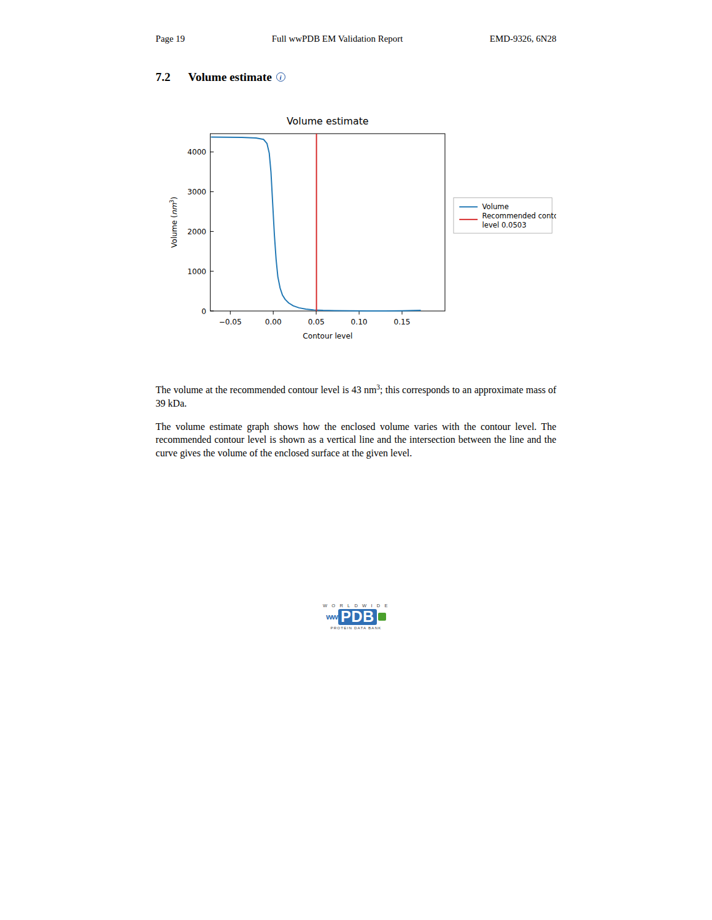Page 19
Full wwPDB EM Validation Report
EMD-9326, 6N28
7.2 Volume estimate i
Volume estimate 0 1000 2000 3000 4000 Volume (nm3) −0.05 0.00 0.05 0.10 0.15 Contour level Volume Recommended contour level 0.0503
The volume at the recommended contour level is 43 nm3; this corresponds to an approximate mass of 39 kDa.
The volume estimate graph shows how the enclosed volume varies with the contour level. The recommended contour level is shown as a vertical line and the intersection between the line and the curve gives the volume of the enclosed surface at the given level.
W O R L D W I D E
ww PDB
PROTEIN DATA BANK